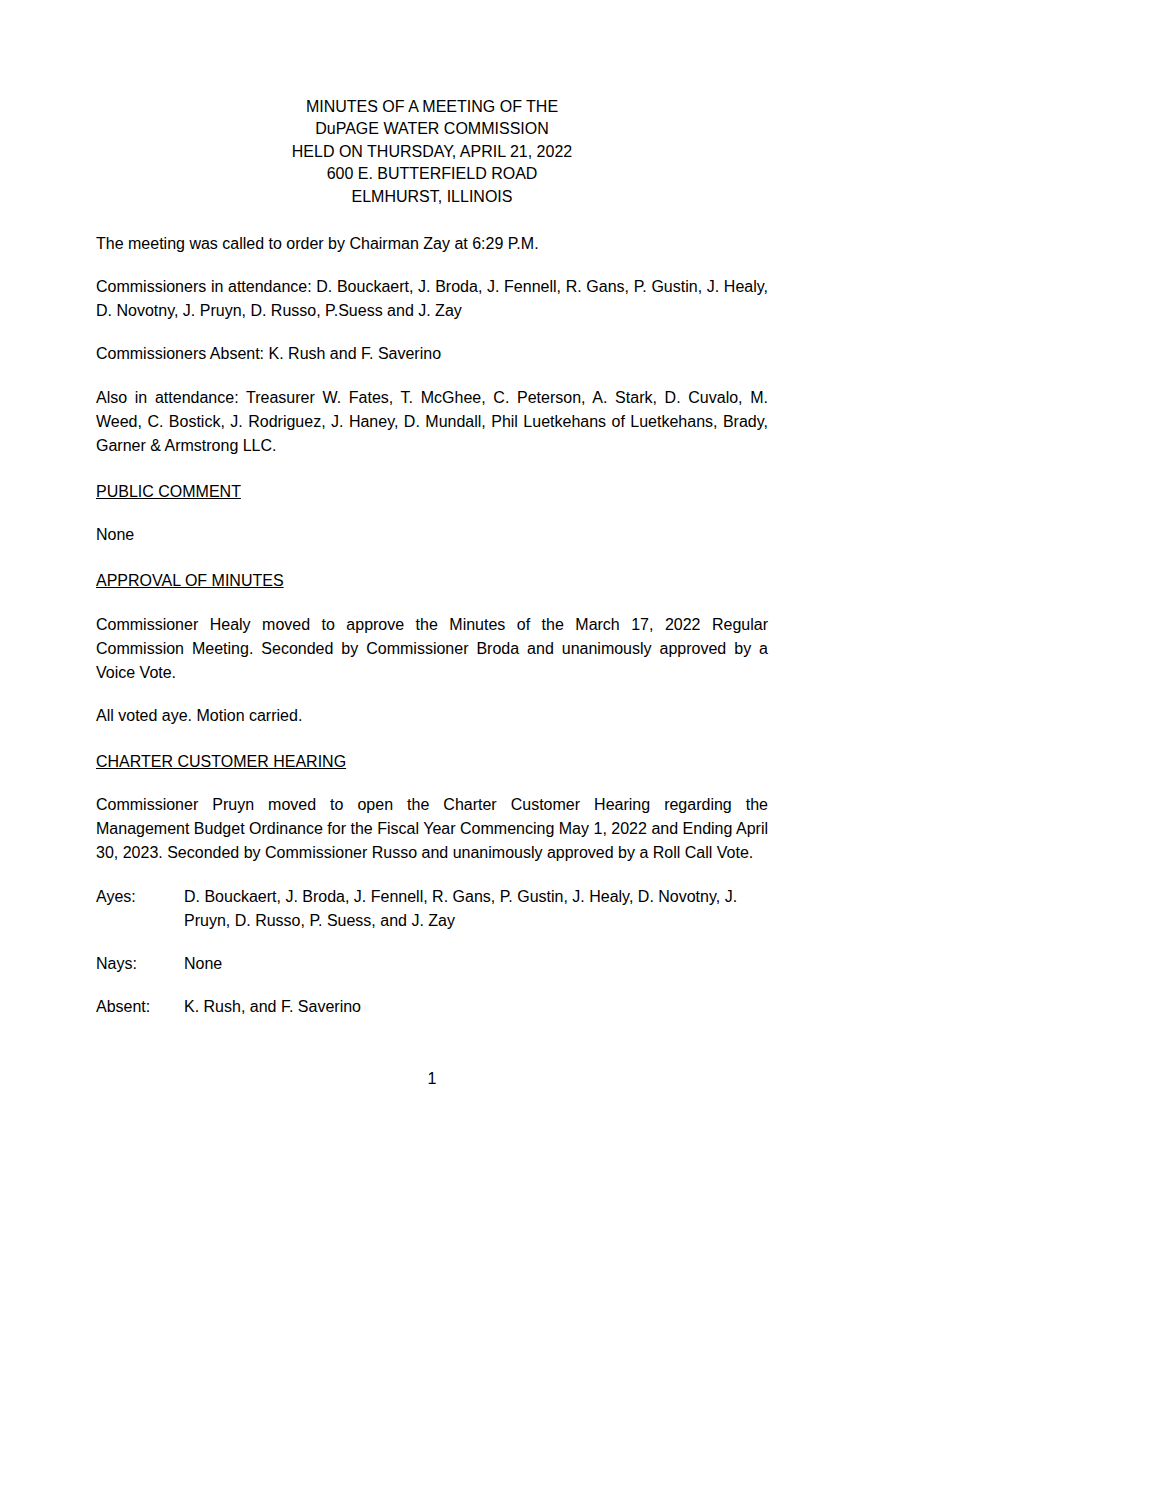MINUTES OF A MEETING OF THE
DuPAGE WATER COMMISSION
HELD ON THURSDAY, APRIL 21, 2022
600 E. BUTTERFIELD ROAD
ELMHURST, ILLINOIS
The meeting was called to order by Chairman Zay at 6:29 P.M.
Commissioners in attendance: D. Bouckaert, J. Broda, J. Fennell, R. Gans, P. Gustin, J. Healy, D. Novotny, J. Pruyn, D. Russo, P.Suess and J. Zay
Commissioners Absent: K. Rush and F. Saverino
Also in attendance: Treasurer W. Fates, T. McGhee, C. Peterson, A. Stark, D. Cuvalo, M. Weed, C. Bostick, J. Rodriguez, J. Haney, D. Mundall, Phil Luetkehans of Luetkehans, Brady, Garner & Armstrong LLC.
PUBLIC COMMENT
None
APPROVAL OF MINUTES
Commissioner Healy moved to approve the Minutes of the March 17, 2022 Regular Commission Meeting. Seconded by Commissioner Broda and unanimously approved by a Voice Vote.
All voted aye. Motion carried.
CHARTER CUSTOMER HEARING
Commissioner Pruyn moved to open the Charter Customer Hearing regarding the Management Budget Ordinance for the Fiscal Year Commencing May 1, 2022 and Ending April 30, 2023. Seconded by Commissioner Russo and unanimously approved by a Roll Call Vote.
Ayes:
D. Bouckaert, J. Broda, J. Fennell, R. Gans, P. Gustin, J. Healy, D. Novotny, J. Pruyn, D. Russo, P. Suess, and J. Zay
Nays:
None
Absent:
K. Rush, and F. Saverino
1